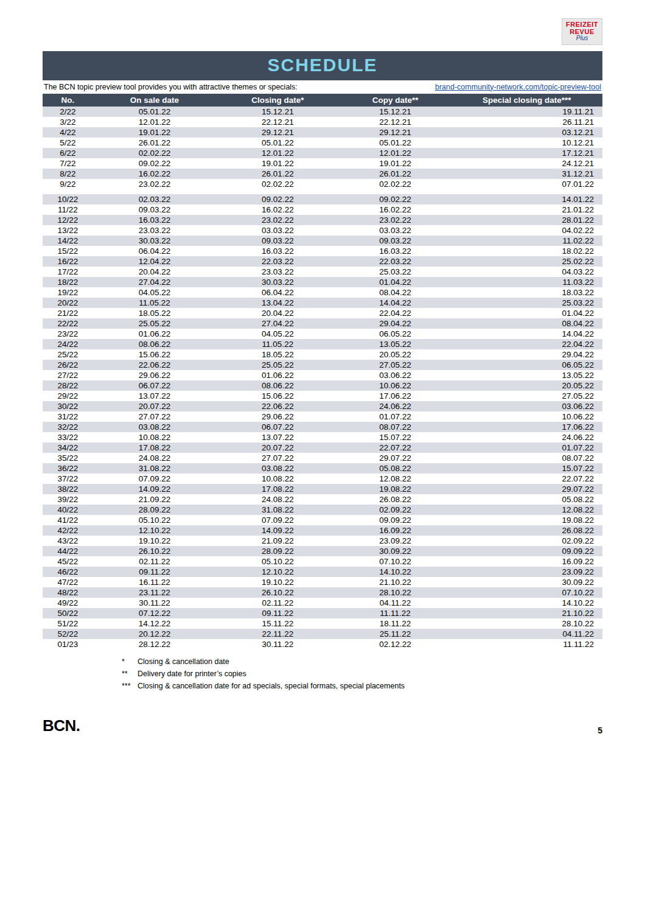FREIZEIT
REVUE
Plus
SCHEDULE
The BCN topic preview tool provides you with attractive themes or specials: brand-community-network.com/topic-preview-tool
| No. | On sale date | Closing date* | Copy date** | Special closing date*** |
| --- | --- | --- | --- | --- |
| 2/22 | 05.01.22 | 15.12.21 | 15.12.21 | 19.11.21 |
| 3/22 | 12.01.22 | 22.12.21 | 22.12.21 | 26.11.21 |
| 4/22 | 19.01.22 | 29.12.21 | 29.12.21 | 03.12.21 |
| 5/22 | 26.01.22 | 05.01.22 | 05.01.22 | 10.12.21 |
| 6/22 | 02.02.22 | 12.01.22 | 12.01.22 | 17.12.21 |
| 7/22 | 09.02.22 | 19.01.22 | 19.01.22 | 24.12.21 |
| 8/22 | 16.02.22 | 26.01.22 | 26.01.22 | 31.12.21 |
| 9/22 | 23.02.22 | 02.02.22 | 02.02.22 | 07.01.22 |
| 10/22 | 02.03.22 | 09.02.22 | 09.02.22 | 14.01.22 |
| 11/22 | 09.03.22 | 16.02.22 | 16.02.22 | 21.01.22 |
| 12/22 | 16.03.22 | 23.02.22 | 23.02.22 | 28.01.22 |
| 13/22 | 23.03.22 | 03.03.22 | 03.03.22 | 04.02.22 |
| 14/22 | 30.03.22 | 09.03.22 | 09.03.22 | 11.02.22 |
| 15/22 | 06.04.22 | 16.03.22 | 16.03.22 | 18.02.22 |
| 16/22 | 12.04.22 | 22.03.22 | 22.03.22 | 25.02.22 |
| 17/22 | 20.04.22 | 23.03.22 | 25.03.22 | 04.03.22 |
| 18/22 | 27.04.22 | 30.03.22 | 01.04.22 | 11.03.22 |
| 19/22 | 04.05.22 | 06.04.22 | 08.04.22 | 18.03.22 |
| 20/22 | 11.05.22 | 13.04.22 | 14.04.22 | 25.03.22 |
| 21/22 | 18.05.22 | 20.04.22 | 22.04.22 | 01.04.22 |
| 22/22 | 25.05.22 | 27.04.22 | 29.04.22 | 08.04.22 |
| 23/22 | 01.06.22 | 04.05.22 | 06.05.22 | 14.04.22 |
| 24/22 | 08.06.22 | 11.05.22 | 13.05.22 | 22.04.22 |
| 25/22 | 15.06.22 | 18.05.22 | 20.05.22 | 29.04.22 |
| 26/22 | 22.06.22 | 25.05.22 | 27.05.22 | 06.05.22 |
| 27/22 | 29.06.22 | 01.06.22 | 03.06.22 | 13.05.22 |
| 28/22 | 06.07.22 | 08.06.22 | 10.06.22 | 20.05.22 |
| 29/22 | 13.07.22 | 15.06.22 | 17.06.22 | 27.05.22 |
| 30/22 | 20.07.22 | 22.06.22 | 24.06.22 | 03.06.22 |
| 31/22 | 27.07.22 | 29.06.22 | 01.07.22 | 10.06.22 |
| 32/22 | 03.08.22 | 06.07.22 | 08.07.22 | 17.06.22 |
| 33/22 | 10.08.22 | 13.07.22 | 15.07.22 | 24.06.22 |
| 34/22 | 17.08.22 | 20.07.22 | 22.07.22 | 01.07.22 |
| 35/22 | 24.08.22 | 27.07.22 | 29.07.22 | 08.07.22 |
| 36/22 | 31.08.22 | 03.08.22 | 05.08.22 | 15.07.22 |
| 37/22 | 07.09.22 | 10.08.22 | 12.08.22 | 22.07.22 |
| 38/22 | 14.09.22 | 17.08.22 | 19.08.22 | 29.07.22 |
| 39/22 | 21.09.22 | 24.08.22 | 26.08.22 | 05.08.22 |
| 40/22 | 28.09.22 | 31.08.22 | 02.09.22 | 12.08.22 |
| 41/22 | 05.10.22 | 07.09.22 | 09.09.22 | 19.08.22 |
| 42/22 | 12.10.22 | 14.09.22 | 16.09.22 | 26.08.22 |
| 43/22 | 19.10.22 | 21.09.22 | 23.09.22 | 02.09.22 |
| 44/22 | 26.10.22 | 28.09.22 | 30.09.22 | 09.09.22 |
| 45/22 | 02.11.22 | 05.10.22 | 07.10.22 | 16.09.22 |
| 46/22 | 09.11.22 | 12.10.22 | 14.10.22 | 23.09.22 |
| 47/22 | 16.11.22 | 19.10.22 | 21.10.22 | 30.09.22 |
| 48/22 | 23.11.22 | 26.10.22 | 28.10.22 | 07.10.22 |
| 49/22 | 30.11.22 | 02.11.22 | 04.11.22 | 14.10.22 |
| 50/22 | 07.12.22 | 09.11.22 | 11.11.22 | 21.10.22 |
| 51/22 | 14.12.22 | 15.11.22 | 18.11.22 | 28.10.22 |
| 52/22 | 20.12.22 | 22.11.22 | 25.11.22 | 04.11.22 |
| 01/23 | 28.12.22 | 30.11.22 | 02.12.22 | 11.11.22 |
*Closing & cancellation date
**Delivery date for printer’s copies
***Closing & cancellation date for ad specials, special formats, special placements
BCN.
5